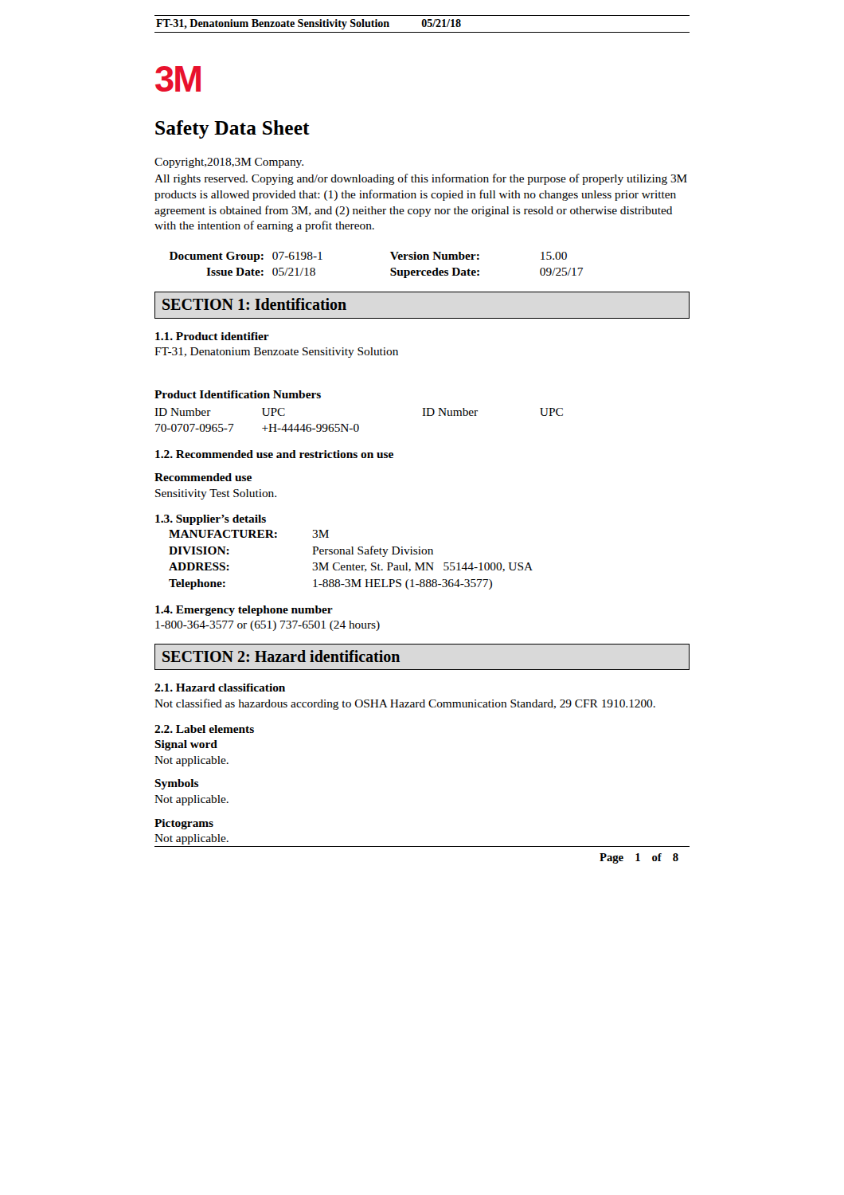FT-31, Denatonium Benzoate Sensitivity Solution05/21/18
3M
Safety Data Sheet
Copyright,2018,3M Company.
All rights reserved. Copying and/or downloading of this information for the purpose of properly utilizing 3M products is allowed provided that: (1) the information is copied in full with no changes unless prior written agreement is obtained from 3M, and (2) neither the copy nor the original is resold or otherwise distributed with the intention of earning a profit thereon.
| Document Group: | 07-6198-1 | Version Number: | 15.00 |
| Issue Date: | 05/21/18 | Supercedes Date: | 09/25/17 |
SECTION 1: Identification
1.1. Product identifier
FT-31, Denatonium Benzoate Sensitivity Solution
Product Identification Numbers
| ID Number | UPC | ID Number | UPC |
| 70-0707-0965-7 | +H-44446-9965N-0 | | |
1.2. Recommended use and restrictions on use
Recommended use
Sensitivity Test Solution.
1.3. Supplier’s details
| MANUFACTURER: | 3M |
| DIVISION: | Personal Safety Division |
| ADDRESS: | 3M Center, St. Paul, MN 55144-1000, USA |
| Telephone: | 1-888-3M HELPS (1-888-364-3577) |
1.4. Emergency telephone number
1-800-364-3577 or (651) 737-6501 (24 hours)
SECTION 2: Hazard identification
2.1. Hazard classification
Not classified as hazardous according to OSHA Hazard Communication Standard, 29 CFR 1910.1200.
2.2. Label elements
Signal word
Not applicable.
Symbols
Not applicable.
Pictograms
Not applicable.
Page1 of 8